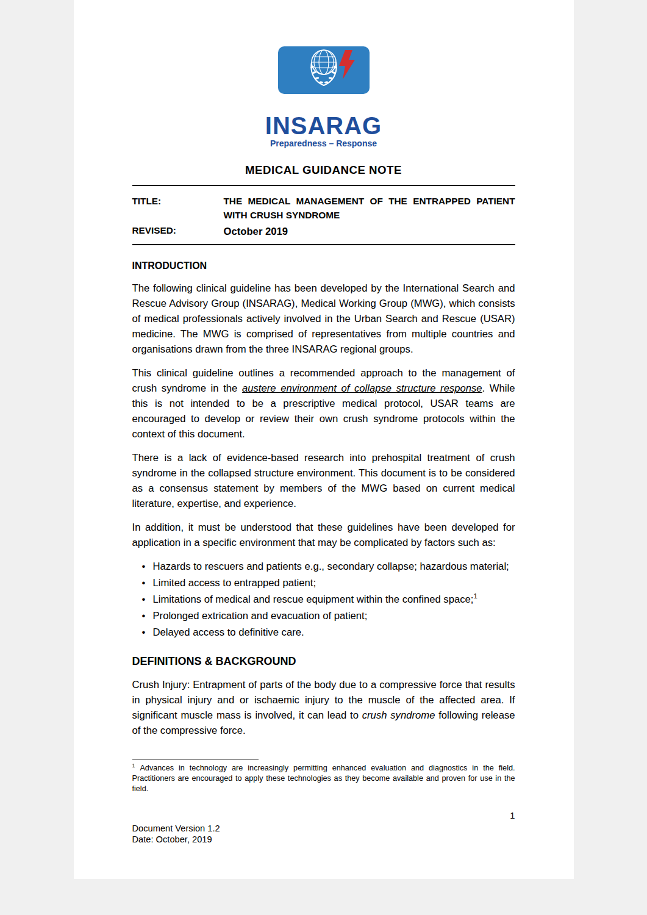INSARAG
Preparedness – Response
MEDICAL GUIDANCE NOTE
| TITLE: | THE MEDICAL MANAGEMENT OF THE ENTRAPPED PATIENT WITH CRUSH SYNDROME |
| REVISED: | October 2019 |
INTRODUCTION
The following clinical guideline has been developed by the International Search and Rescue Advisory Group (INSARAG), Medical Working Group (MWG), which consists of medical professionals actively involved in the Urban Search and Rescue (USAR) medicine. The MWG is comprised of representatives from multiple countries and organisations drawn from the three INSARAG regional groups.
This clinical guideline outlines a recommended approach to the management of crush syndrome in the austere environment of collapse structure response. While this is not intended to be a prescriptive medical protocol, USAR teams are encouraged to develop or review their own crush syndrome protocols within the context of this document.
There is a lack of evidence-based research into prehospital treatment of crush syndrome in the collapsed structure environment. This document is to be considered as a consensus statement by members of the MWG based on current medical literature, expertise, and experience.
In addition, it must be understood that these guidelines have been developed for application in a specific environment that may be complicated by factors such as:
Hazards to rescuers and patients e.g., secondary collapse; hazardous material;
Limited access to entrapped patient;
Limitations of medical and rescue equipment within the confined space;1
Prolonged extrication and evacuation of patient;
Delayed access to definitive care.
DEFINITIONS & BACKGROUND
Crush Injury: Entrapment of parts of the body due to a compressive force that results in physical injury and or ischaemic injury to the muscle of the affected area. If significant muscle mass is involved, it can lead to crush syndrome following release of the compressive force.
1 Advances in technology are increasingly permitting enhanced evaluation and diagnostics in the field. Practitioners are encouraged to apply these technologies as they become available and proven for use in the field.
1
Document Version 1.2
Date: October, 2019